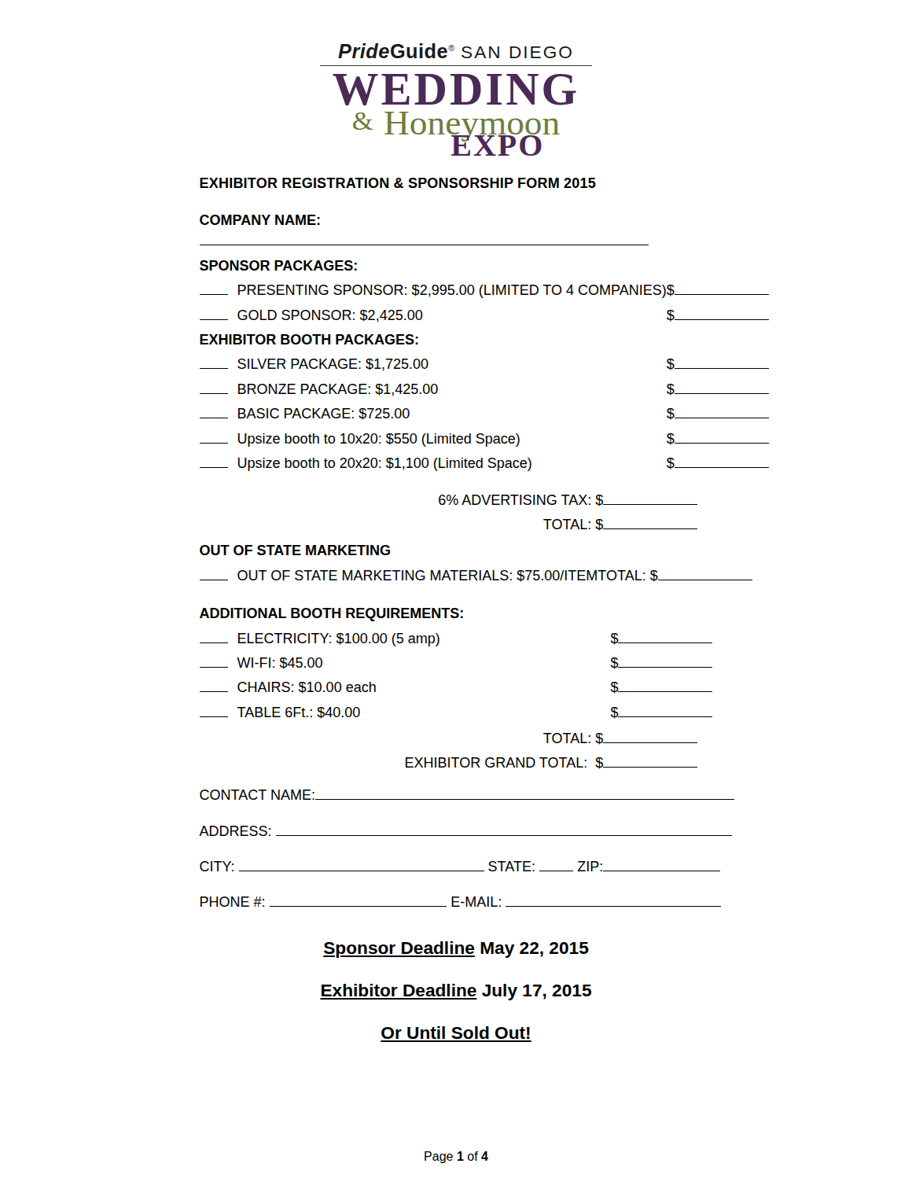Pride Guide® SAN DIEGO
WEDDING
& Honeymoon
EXPO
EXHIBITOR REGISTRATION & SPONSORSHIP FORM 2015
COMPANY NAME:
| SPONSOR PACKAGES: |
| PRESENTING SPONSOR: $2,995.00 (LIMITED TO 4 COMPANIES) | | $ |
| GOLD SPONSOR: $2,425.00 | | $ |
| EXHIBITOR BOOTH PACKAGES: |
| SILVER PACKAGE: $1,725.00 | | $ |
| BRONZE PACKAGE: $1,425.00 | | $ |
| BASIC PACKAGE: $725.00 | | $ |
| Upsize booth to 10x20: $550 (Limited Space) | | $ |
| Upsize booth to 20x20: $1,100 (Limited Space) | | $ |
| 6% ADVERTISING TAX: $ | |
| TOTAL: $ | |
| OUT OF STATE MARKETING |
| OUT OF STATE MARKETING MATERIALS: $75.00/ITEM | | TOTAL: $ |
| ADDITIONAL BOOTH REQUIREMENTS: |
| ELECTRICITY: $100.00 (5 amp) | | $ |
| WI-FI: $45.00 | | $ |
| CHAIRS: $10.00 each | | $ |
| TABLE 6Ft.: $40.00 | | $ |
| TOTAL: $ | |
| EXHIBITOR GRAND TOTAL: $ | |
CONTACT NAME:
ADDRESS:
CITY: STATE: ZIP:
PHONE #: E-MAIL:
Sponsor Deadline May 22, 2015
Exhibitor Deadline July 17, 2015
Or Until Sold Out!
Page 1 of 4